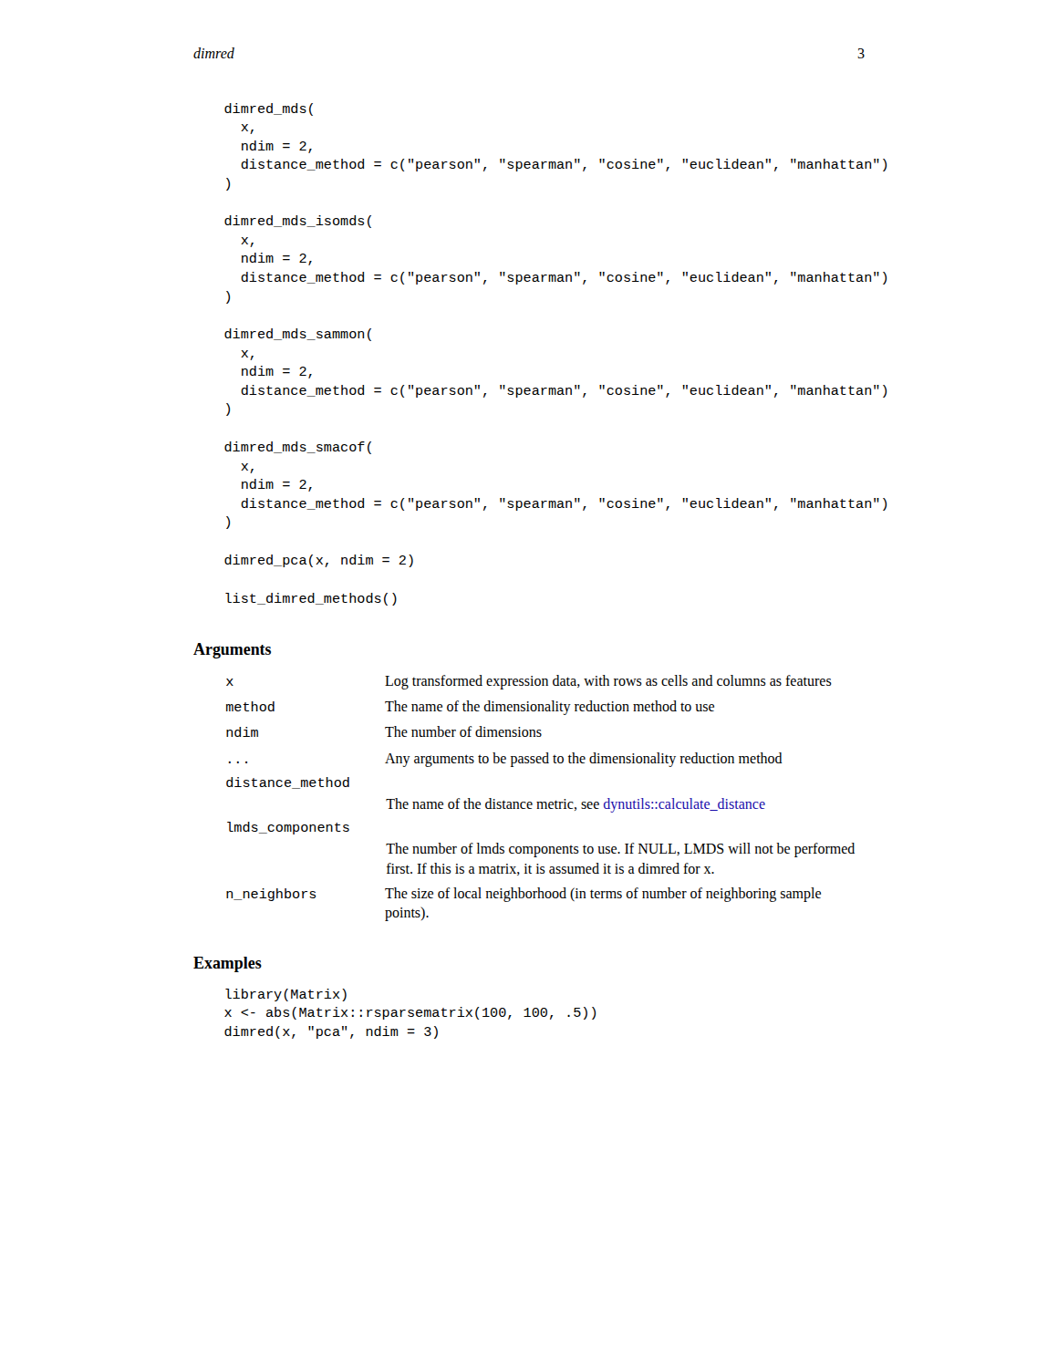dimred 3
dimred_mds(
  x,
  ndim = 2,
  distance_method = c("pearson", "spearman", "cosine", "euclidean", "manhattan")
)
dimred_mds_isomds(
  x,
  ndim = 2,
  distance_method = c("pearson", "spearman", "cosine", "euclidean", "manhattan")
)
dimred_mds_sammon(
  x,
  ndim = 2,
  distance_method = c("pearson", "spearman", "cosine", "euclidean", "manhattan")
)
dimred_mds_smacof(
  x,
  ndim = 2,
  distance_method = c("pearson", "spearman", "cosine", "euclidean", "manhattan")
)
dimred_pca(x, ndim = 2)
list_dimred_methods()
Arguments
x
Log transformed expression data, with rows as cells and columns as features
method
The name of the dimensionality reduction method to use
ndim
The number of dimensions
...
Any arguments to be passed to the dimensionality reduction method
distance_method
The name of the distance metric, see dynutils::calculate_distance
lmds_components
The number of lmds components to use. If NULL, LMDS will not be performed first. If this is a matrix, it is assumed it is a dimred for x.
n_neighbors
The size of local neighborhood (in terms of number of neighboring sample points).
Examples
library(Matrix)
x <- abs(Matrix::rsparsematrix(100, 100, .5))
dimred(x, "pca", ndim = 3)